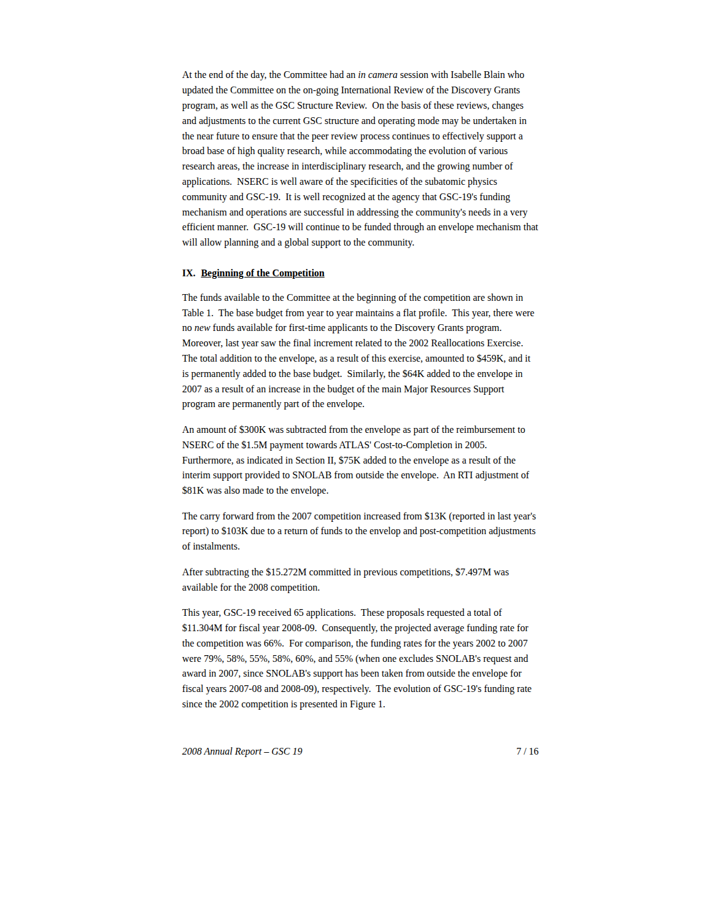At the end of the day, the Committee had an in camera session with Isabelle Blain who updated the Committee on the on-going International Review of the Discovery Grants program, as well as the GSC Structure Review. On the basis of these reviews, changes and adjustments to the current GSC structure and operating mode may be undertaken in the near future to ensure that the peer review process continues to effectively support a broad base of high quality research, while accommodating the evolution of various research areas, the increase in interdisciplinary research, and the growing number of applications. NSERC is well aware of the specificities of the subatomic physics community and GSC-19. It is well recognized at the agency that GSC-19's funding mechanism and operations are successful in addressing the community's needs in a very efficient manner. GSC-19 will continue to be funded through an envelope mechanism that will allow planning and a global support to the community.
IX. Beginning of the Competition
The funds available to the Committee at the beginning of the competition are shown in Table 1. The base budget from year to year maintains a flat profile. This year, there were no new funds available for first-time applicants to the Discovery Grants program. Moreover, last year saw the final increment related to the 2002 Reallocations Exercise. The total addition to the envelope, as a result of this exercise, amounted to $459K, and it is permanently added to the base budget. Similarly, the $64K added to the envelope in 2007 as a result of an increase in the budget of the main Major Resources Support program are permanently part of the envelope.
An amount of $300K was subtracted from the envelope as part of the reimbursement to NSERC of the $1.5M payment towards ATLAS' Cost-to-Completion in 2005. Furthermore, as indicated in Section II, $75K added to the envelope as a result of the interim support provided to SNOLAB from outside the envelope. An RTI adjustment of $81K was also made to the envelope.
The carry forward from the 2007 competition increased from $13K (reported in last year's report) to $103K due to a return of funds to the envelop and post-competition adjustments of instalments.
After subtracting the $15.272M committed in previous competitions, $7.497M was available for the 2008 competition.
This year, GSC-19 received 65 applications. These proposals requested a total of $11.304M for fiscal year 2008-09. Consequently, the projected average funding rate for the competition was 66%. For comparison, the funding rates for the years 2002 to 2007 were 79%, 58%, 55%, 58%, 60%, and 55% (when one excludes SNOLAB's request and award in 2007, since SNOLAB's support has been taken from outside the envelope for fiscal years 2007-08 and 2008-09), respectively. The evolution of GSC-19's funding rate since the 2002 competition is presented in Figure 1.
2008 Annual Report – GSC 19 7 / 16